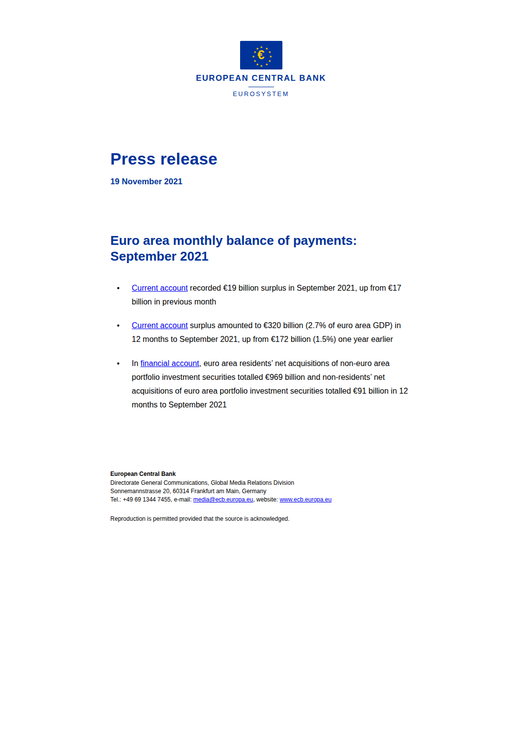★ ★ ★ ★ ★ ★ ★ ★ ★ ★ ★ ★
€
EUROPEAN CENTRAL BANK
EUROSYSTEM
Press release
19 November 2021
Euro area monthly balance of payments:
September 2021
Current account recorded €19 billion surplus in September 2021, up from €17 billion in previous month
Current account surplus amounted to €320 billion (2.7% of euro area GDP) in 12 months to September 2021, up from €172 billion (1.5%) one year earlier
In financial account, euro area residents’ net acquisitions of non-euro area portfolio investment securities totalled €969 billion and non-residents’ net acquisitions of euro area portfolio investment securities totalled €91 billion in 12 months to September 2021
European Central Bank
Directorate General Communications, Global Media Relations Division
Sonnemannstrasse 20, 60314 Frankfurt am Main, Germany
Tel.: +49 69 1344 7455, e-mail: media@ecb.europa.eu, website: www.ecb.europa.eu
Reproduction is permitted provided that the source is acknowledged.